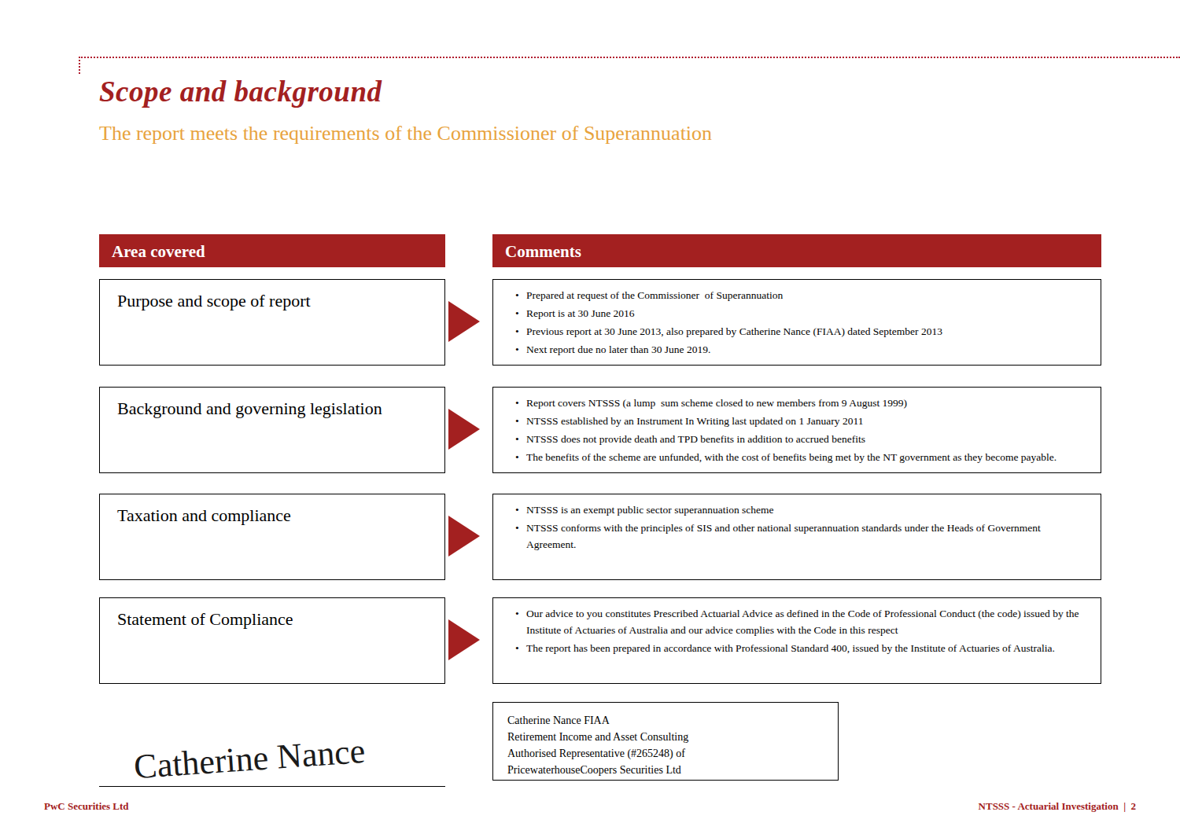Scope and background
The report meets the requirements of the Commissioner of Superannuation
Area covered
Comments
Purpose and scope of report
Prepared at request of the Commissioner of Superannuation
Report is at 30 June 2016
Previous report at 30 June 2013, also prepared by Catherine Nance (FIAA) dated September 2013
Next report due no later than 30 June 2019.
Background and governing legislation
Report covers NTSSS (a lump sum scheme closed to new members from 9 August 1999)
NTSSS established by an Instrument In Writing last updated on 1 January 2011
NTSSS does not provide death and TPD benefits in addition to accrued benefits
The benefits of the scheme are unfunded, with the cost of benefits being met by the NT government as they become payable.
Taxation and compliance
NTSSS is an exempt public sector superannuation scheme
NTSSS conforms with the principles of SIS and other national superannuation standards under the Heads of Government Agreement.
Statement of Compliance
Our advice to you constitutes Prescribed Actuarial Advice as defined in the Code of Professional Conduct (the code) issued by the Institute of Actuaries of Australia and our advice complies with the Code in this respect
The report has been prepared in accordance with Professional Standard 400, issued by the Institute of Actuaries of Australia.
Catherine Nance FIAA
Retirement Income and Asset Consulting
Authorised Representative (#265248) of
PricewaterhouseCoopers Securities Ltd
Catherine Nance
PwC Securities Ltd
NTSSS - Actuarial Investigation | 2